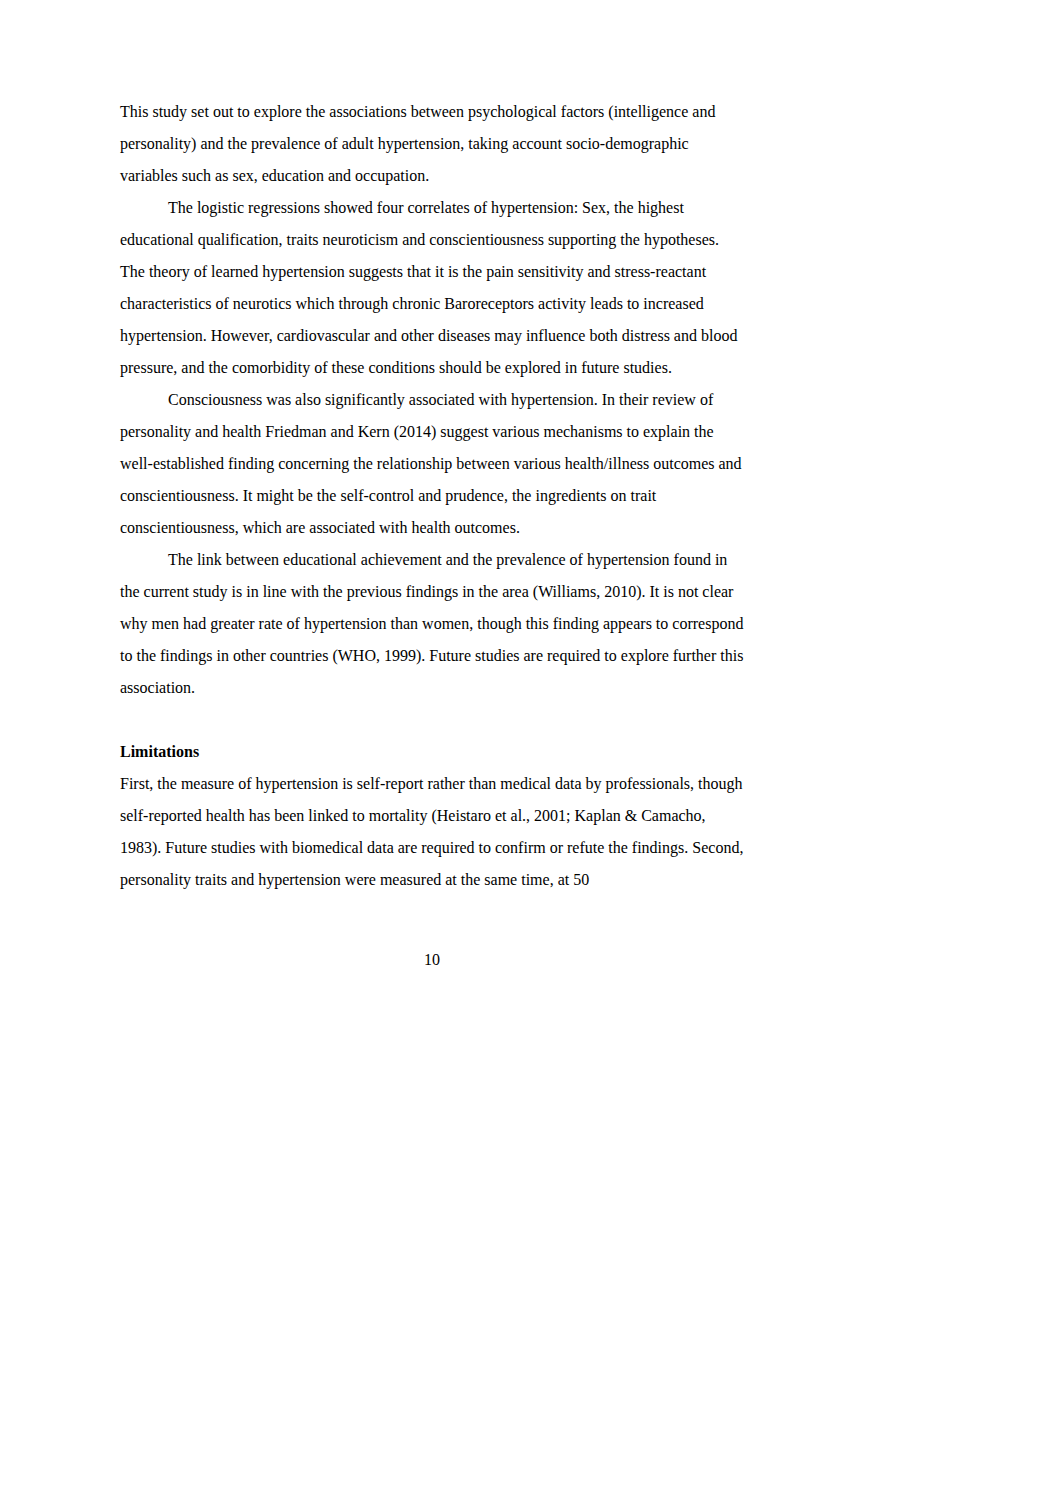This study set out to explore the associations between psychological factors (intelligence and personality) and the prevalence of adult hypertension, taking account socio-demographic variables such as sex, education and occupation.
The logistic regressions showed four correlates of hypertension: Sex, the highest educational qualification, traits neuroticism and conscientiousness supporting the hypotheses. The theory of learned hypertension suggests that it is the pain sensitivity and stress-reactant characteristics of neurotics which through chronic Baroreceptors activity leads to increased hypertension. However, cardiovascular and other diseases may influence both distress and blood pressure, and the comorbidity of these conditions should be explored in future studies.
Consciousness was also significantly associated with hypertension. In their review of personality and health Friedman and Kern (2014) suggest various mechanisms to explain the well-established finding concerning the relationship between various health/illness outcomes and conscientiousness. It might be the self-control and prudence, the ingredients on trait conscientiousness, which are associated with health outcomes.
The link between educational achievement and the prevalence of hypertension found in the current study is in line with the previous findings in the area (Williams, 2010). It is not clear why men had greater rate of hypertension than women, though this finding appears to correspond to the findings in other countries (WHO, 1999). Future studies are required to explore further this association.
Limitations
First, the measure of hypertension is self-report rather than medical data by professionals, though self-reported health has been linked to mortality (Heistaro et al., 2001; Kaplan & Camacho, 1983). Future studies with biomedical data are required to confirm or refute the findings. Second, personality traits and hypertension were measured at the same time, at 50
10